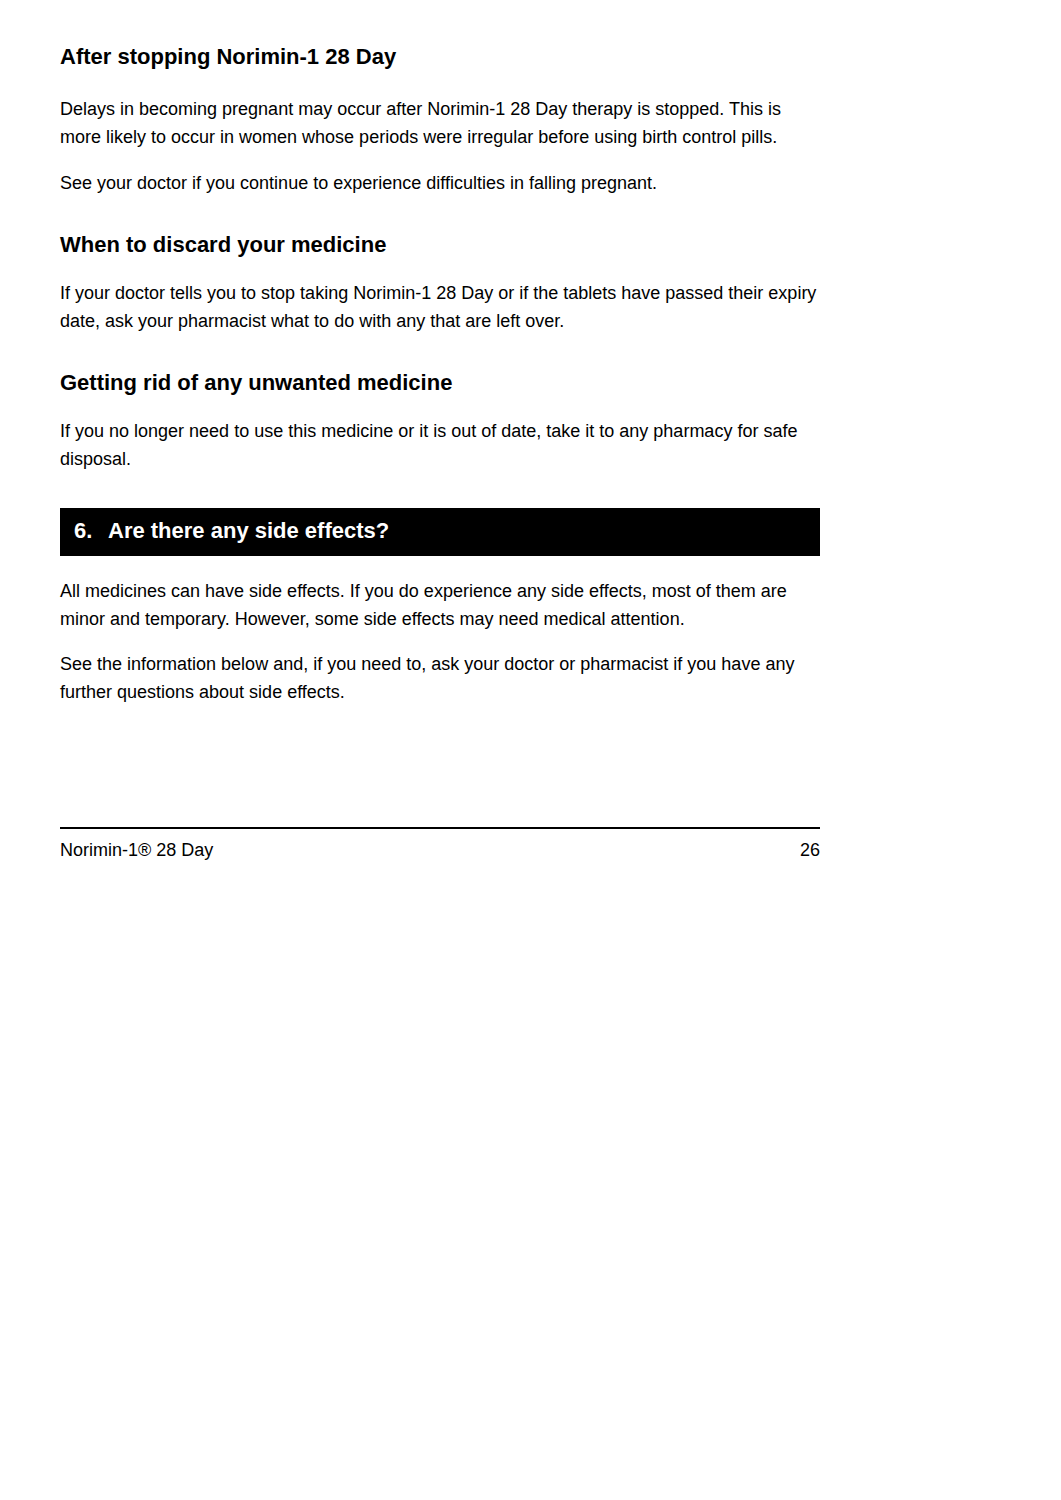After stopping Norimin-1 28 Day
Delays in becoming pregnant may occur after Norimin-1 28 Day therapy is stopped. This is more likely to occur in women whose periods were irregular before using birth control pills.
See your doctor if you continue to experience difficulties in falling pregnant.
When to discard your medicine
If your doctor tells you to stop taking Norimin-1 28 Day or if the tablets have passed their expiry date, ask your pharmacist what to do with any that are left over.
Getting rid of any unwanted medicine
If you no longer need to use this medicine or it is out of date, take it to any pharmacy for safe disposal.
6. Are there any side effects?
All medicines can have side effects. If you do experience any side effects, most of them are minor and temporary. However, some side effects may need medical attention.
See the information below and, if you need to, ask your doctor or pharmacist if you have any further questions about side effects.
Norimin-1® 28 Day 26